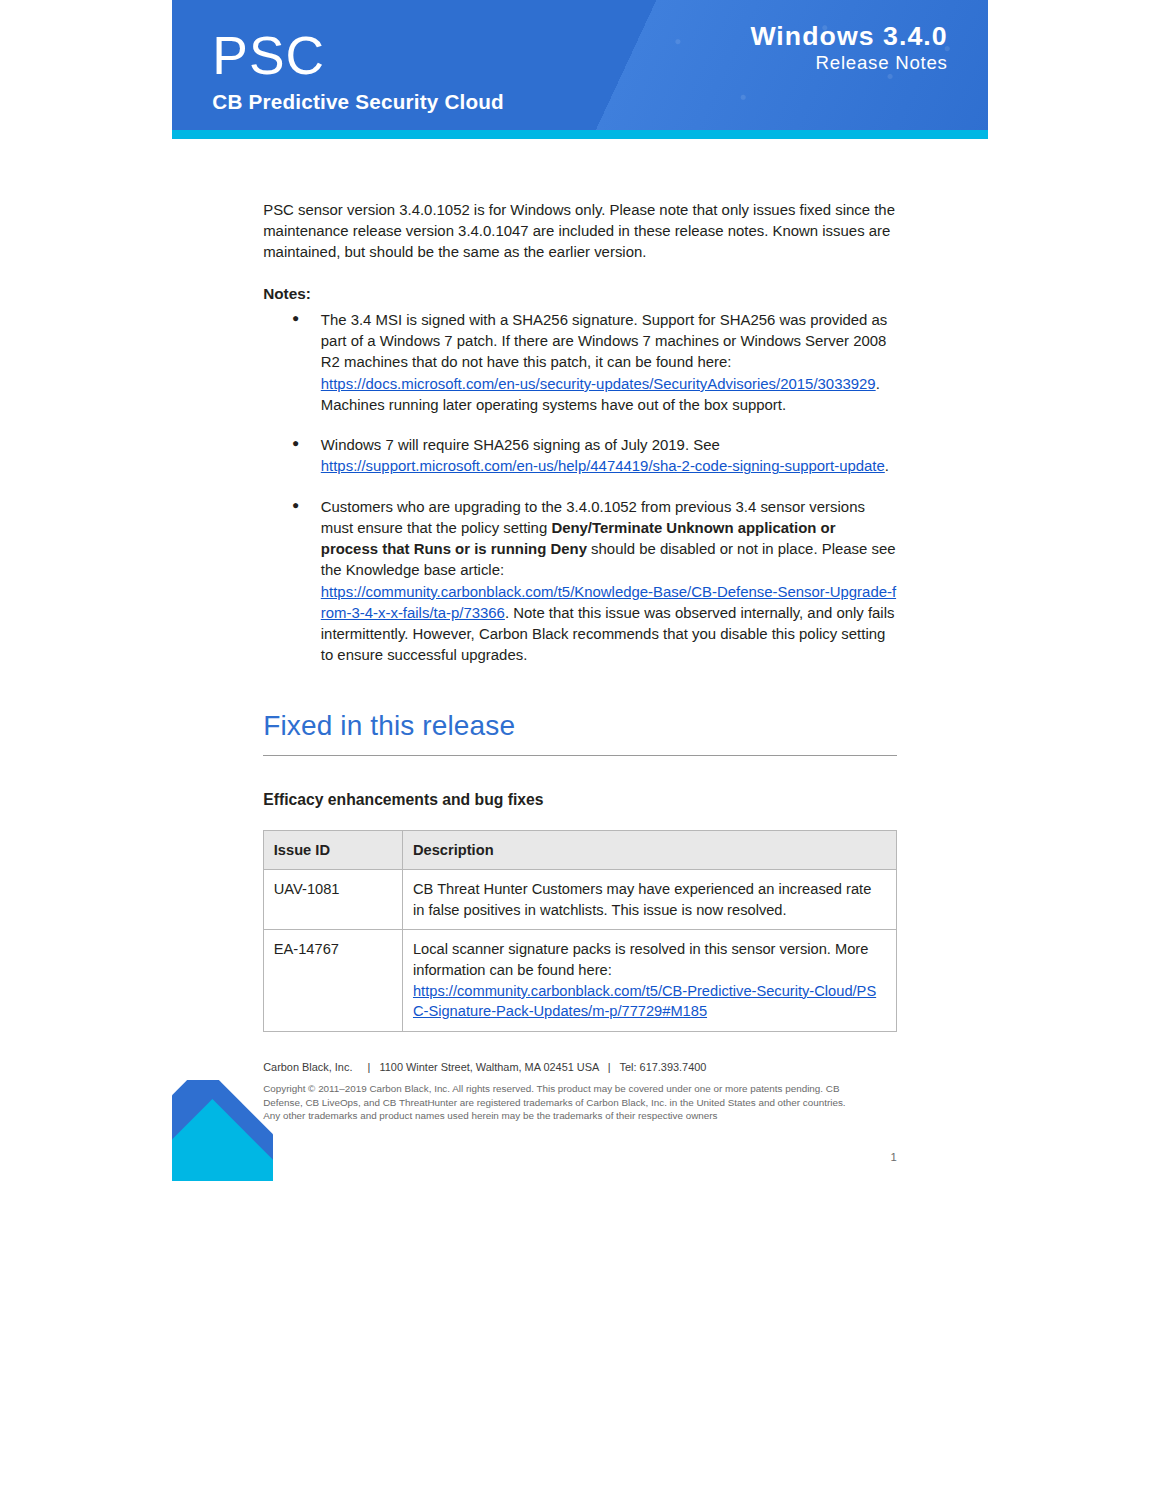PSC
CB Predictive Security Cloud
Windows 3.4.0
Release Notes
PSC sensor version 3.4.0.1052 is for Windows only. Please note that only issues fixed since the maintenance release version 3.4.0.1047 are included in these release notes. Known issues are maintained, but should be the same as the earlier version.
Notes:
The 3.4 MSI is signed with a SHA256 signature. Support for SHA256 was provided as part of a Windows 7 patch. If there are Windows 7 machines or Windows Server 2008 R2 machines that do not have this patch, it can be found here:
https://docs.microsoft.com/en-us/security-updates/SecurityAdvisories/2015/3033929.
Machines running later operating systems have out of the box support.
Windows 7 will require SHA256 signing as of July 2019. See
https://support.microsoft.com/en-us/help/4474419/sha-2-code-signing-support-update.
Customers who are upgrading to the 3.4.0.1052 from previous 3.4 sensor versions must ensure that the policy setting Deny/Terminate Unknown application or process that Runs or is running Deny should be disabled or not in place. Please see the Knowledge base article:
https://community.carbonblack.com/t5/Knowledge-Base/CB-Defense-Sensor-Upgrade-from-3-4-x-x-fails/ta-p/73366. Note that this issue was observed internally, and only fails intermittently. However, Carbon Black recommends that you disable this policy setting to ensure successful upgrades.
Fixed in this release
Efficacy enhancements and bug fixes
| Issue ID | Description |
| --- | --- |
| UAV-1081 | CB Threat Hunter Customers may have experienced an increased rate in false positives in watchlists. This issue is now resolved. |
| EA-14767 | Local scanner signature packs is resolved in this sensor version. More information can be found here: https://community.carbonblack.com/t5/CB-Predictive-Security-Cloud/PSC-Signature-Pack-Updates/m-p/77729#M185 |
Carbon Black, Inc. | 1100 Winter Street, Waltham, MA 02451 USA | Tel: 617.393.7400
Copyright © 2011–2019 Carbon Black, Inc. All rights reserved. This product may be covered under one or more patents pending. CB Defense, CB LiveOps, and CB ThreatHunter are registered trademarks of Carbon Black, Inc. in the United States and other countries. Any other trademarks and product names used herein may be the trademarks of their respective owners
1